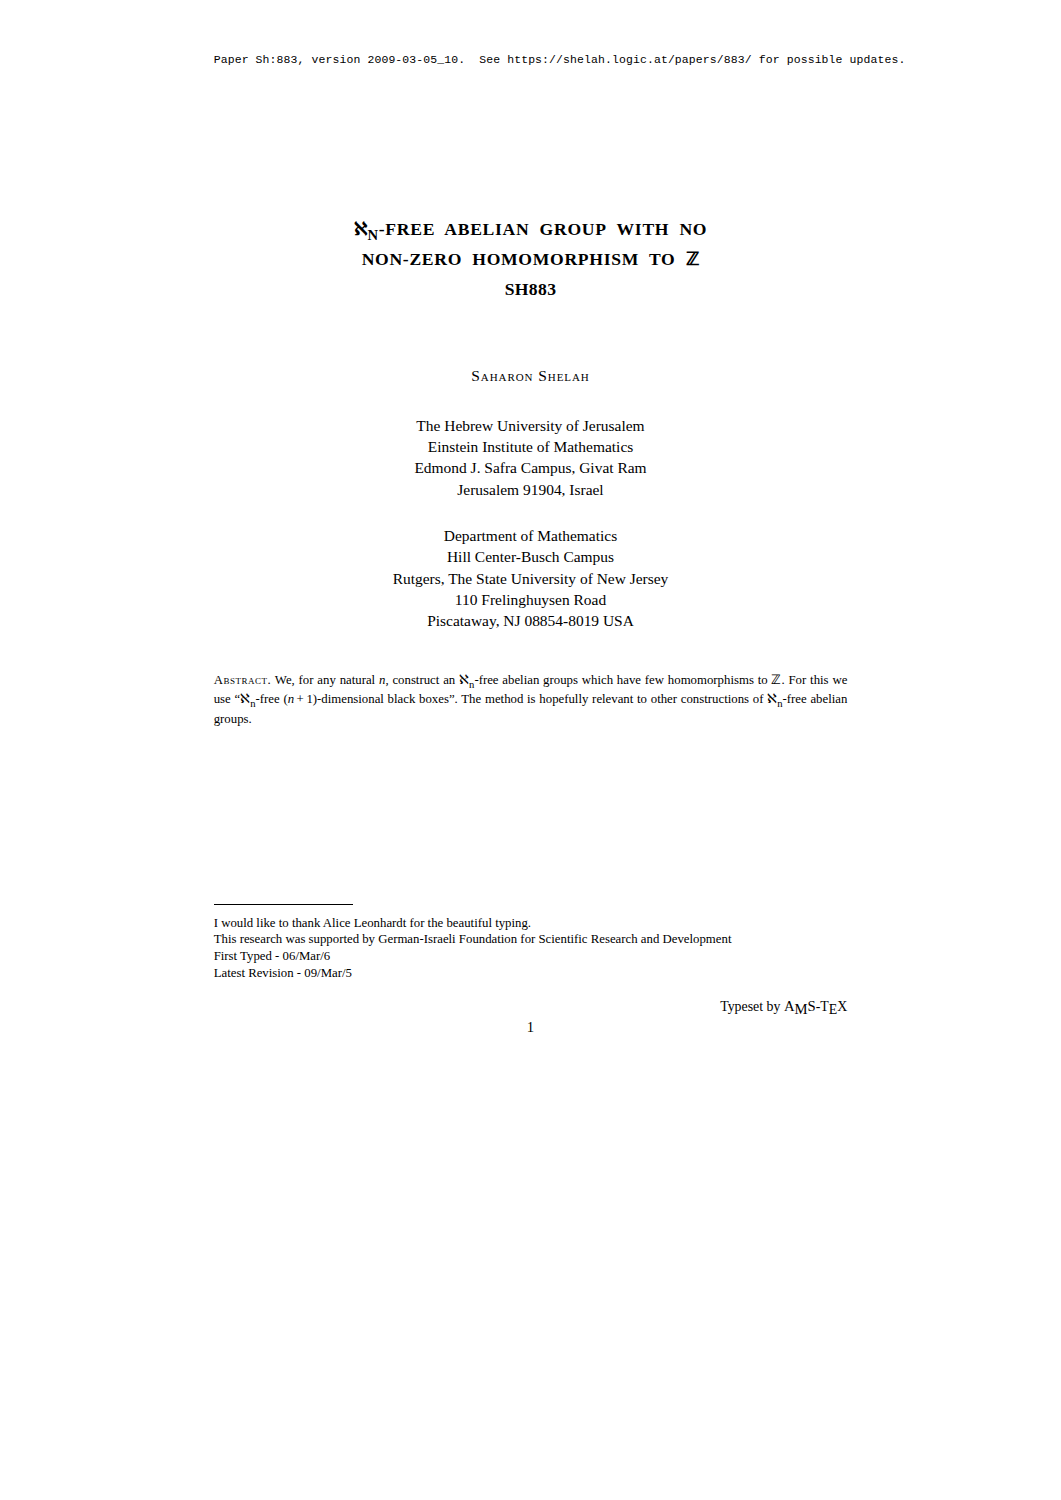Paper Sh:883, version 2009-03-05_10. See https://shelah.logic.at/papers/883/ for possible updates.
ℵN-FREE ABELIAN GROUP WITH NO
NON-ZERO HOMOMORPHISM TO ℤ
SH883
Saharon Shelah
The Hebrew University of Jerusalem
Einstein Institute of Mathematics
Edmond J. Safra Campus, Givat Ram
Jerusalem 91904, Israel
Department of Mathematics
Hill Center-Busch Campus
Rutgers, The State University of New Jersey
110 Frelinghuysen Road
Piscataway, NJ 08854-8019 USA
Abstract. We, for any natural n, construct an ℵn-free abelian groups which have few homomorphisms to ℤ. For this we use “ℵn-free (n + 1)-dimensional black boxes”. The method is hopefully relevant to other constructions of ℵn-free abelian groups.
I would like to thank Alice Leonhardt for the beautiful typing.
This research was supported by German-Israeli Foundation for Scientific Research and Development
First Typed - 06/Mar/6
Latest Revision - 09/Mar/5
Typeset by AMS-TEX
1